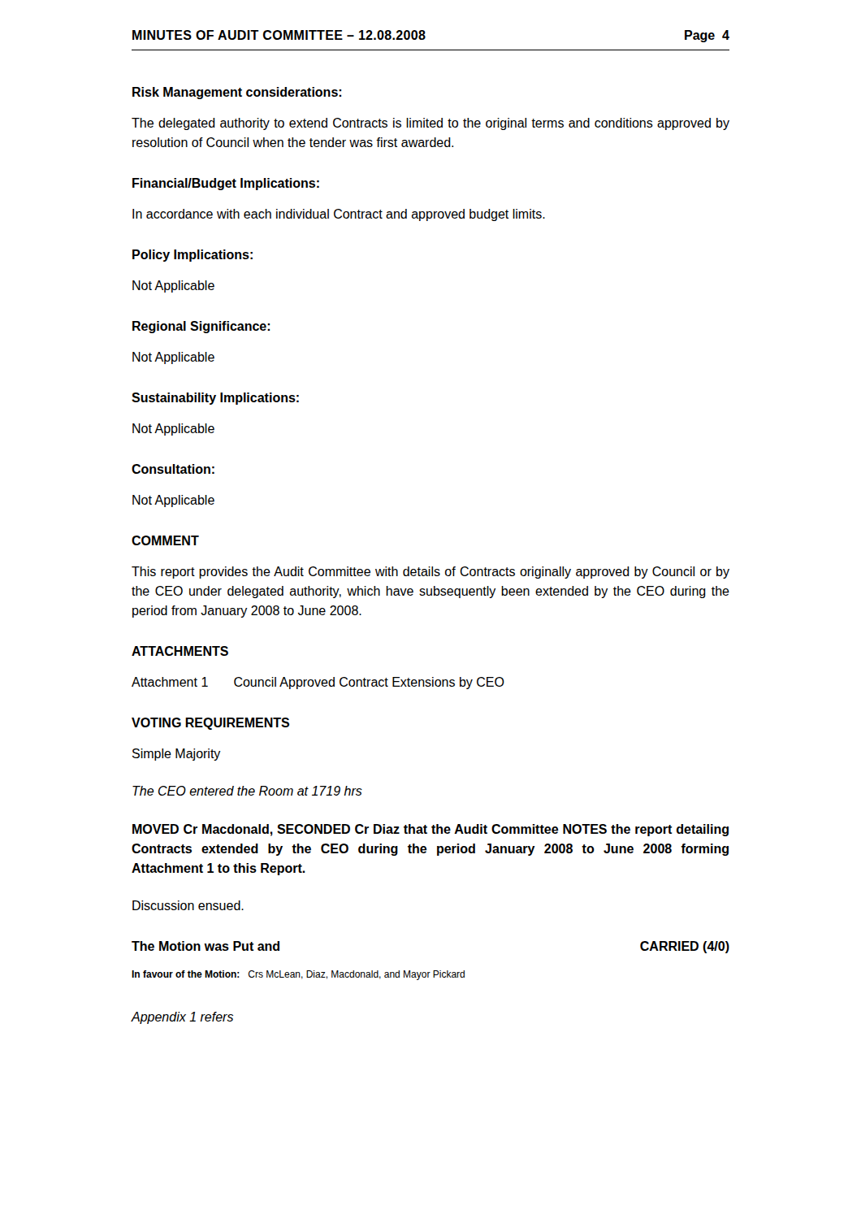MINUTES OF AUDIT COMMITTEE – 12.08.2008 Page 4
Risk Management considerations:
The delegated authority to extend Contracts is limited to the original terms and conditions approved by resolution of Council when the tender was first awarded.
Financial/Budget Implications:
In accordance with each individual Contract and approved budget limits.
Policy Implications:
Not Applicable
Regional Significance:
Not Applicable
Sustainability Implications:
Not Applicable
Consultation:
Not Applicable
COMMENT
This report provides the Audit Committee with details of Contracts originally approved by Council or by the CEO under delegated authority, which have subsequently been extended by the CEO during the period from January 2008 to June 2008.
ATTACHMENTS
Attachment 1 Council Approved Contract Extensions by CEO
VOTING REQUIREMENTS
Simple Majority
The CEO entered the Room at 1719 hrs
MOVED Cr Macdonald, SECONDED Cr Diaz that the Audit Committee NOTES the report detailing Contracts extended by the CEO during the period January 2008 to June 2008 forming Attachment 1 to this Report.
Discussion ensued.
The Motion was Put and CARRIED (4/0)
In favour of the Motion: Crs McLean, Diaz, Macdonald, and Mayor Pickard
Appendix 1 refers